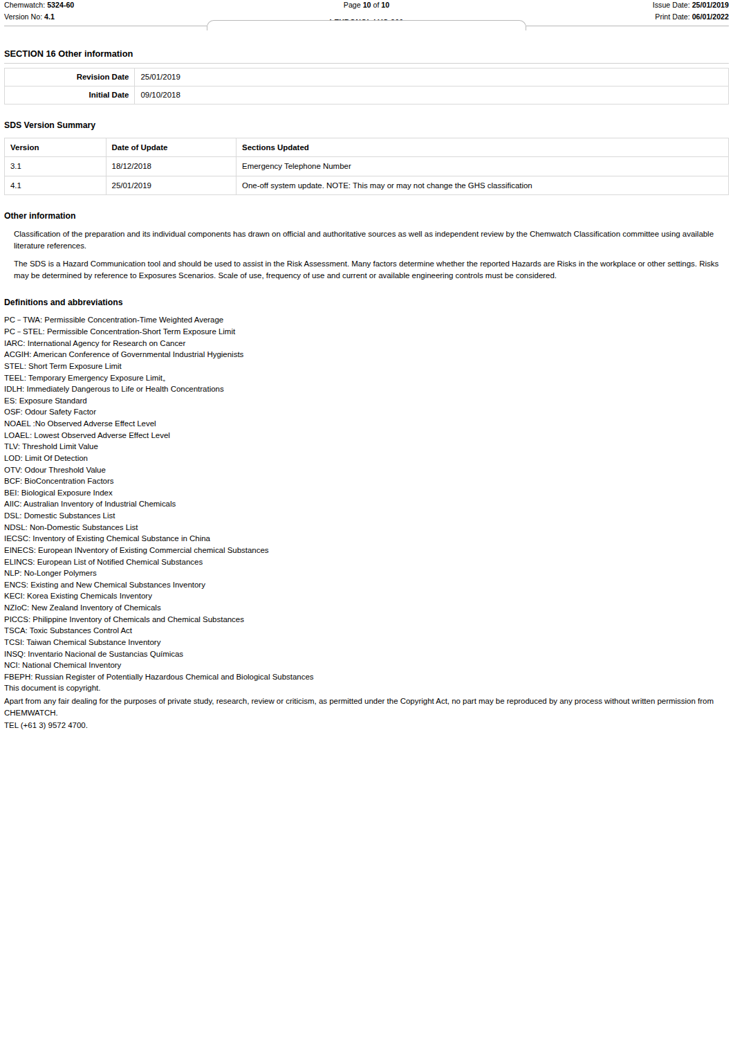Chemwatch: 5324-60
Version No: 4.1
Page 10 of 10
LEYBONOL LVO 200
Issue Date: 25/01/2019
Print Date: 06/01/2022
SECTION 16 Other information
| Revision Date | 25/01/2019 |
| Initial Date | 09/10/2018 |
SDS Version Summary
| Version | Date of Update | Sections Updated |
| --- | --- | --- |
| 3.1 | 18/12/2018 | Emergency Telephone Number |
| 4.1 | 25/01/2019 | One-off system update. NOTE: This may or may not change the GHS classification |
Other information
Classification of the preparation and its individual components has drawn on official and authoritative sources as well as independent review by the Chemwatch Classification committee using available literature references.
The SDS is a Hazard Communication tool and should be used to assist in the Risk Assessment. Many factors determine whether the reported Hazards are Risks in the workplace or other settings. Risks may be determined by reference to Exposures Scenarios. Scale of use, frequency of use and current or available engineering controls must be considered.
Definitions and abbreviations
PC－TWA: Permissible Concentration-Time Weighted Average
PC－STEL: Permissible Concentration-Short Term Exposure Limit
IARC: International Agency for Research on Cancer
ACGIH: American Conference of Governmental Industrial Hygienists
STEL: Short Term Exposure Limit
TEEL: Temporary Emergency Exposure Limit。
IDLH: Immediately Dangerous to Life or Health Concentrations
ES: Exposure Standard
OSF: Odour Safety Factor
NOAEL :No Observed Adverse Effect Level
LOAEL: Lowest Observed Adverse Effect Level
TLV: Threshold Limit Value
LOD: Limit Of Detection
OTV: Odour Threshold Value
BCF: BioConcentration Factors
BEI: Biological Exposure Index
AIIC: Australian Inventory of Industrial Chemicals
DSL: Domestic Substances List
NDSL: Non-Domestic Substances List
IECSC: Inventory of Existing Chemical Substance in China
EINECS: European INventory of Existing Commercial chemical Substances
ELINCS: European List of Notified Chemical Substances
NLP: No-Longer Polymers
ENCS: Existing and New Chemical Substances Inventory
KECI: Korea Existing Chemicals Inventory
NZIoC: New Zealand Inventory of Chemicals
PICCS: Philippine Inventory of Chemicals and Chemical Substances
TSCA: Toxic Substances Control Act
TCSI: Taiwan Chemical Substance Inventory
INSQ: Inventario Nacional de Sustancias Químicas
NCI: National Chemical Inventory
FBEPH: Russian Register of Potentially Hazardous Chemical and Biological Substances
This document is copyright.
Apart from any fair dealing for the purposes of private study, research, review or criticism, as permitted under the Copyright Act, no part may be reproduced by any process without written permission from CHEMWATCH.
TEL (+61 3) 9572 4700.